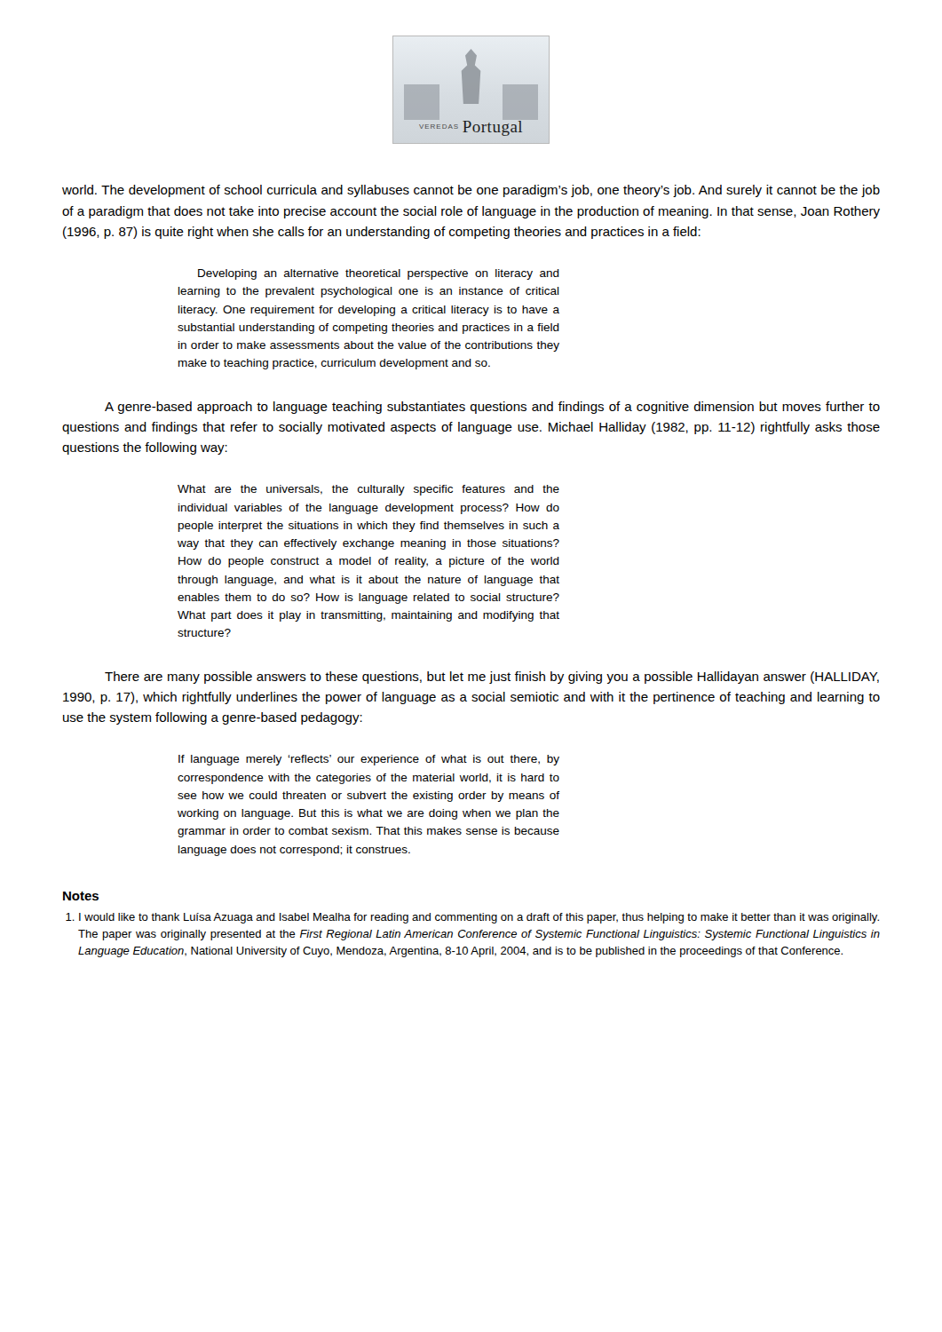VEREDAS Portugal
world. The development of school curricula and syllabuses cannot be one paradigm’s job, one theory’s job. And surely it cannot be the job of a paradigm that does not take into precise account the social role of language in the production of meaning. In that sense, Joan Rothery (1996, p. 87) is quite right when she calls for an understanding of competing theories and practices in a field:
Developing an alternative theoretical perspective on literacy and learning to the prevalent psychological one is an instance of critical literacy. One requirement for developing a critical literacy is to have a substantial understanding of competing theories and practices in a field in order to make assessments about the value of the contributions they make to teaching practice, curriculum development and so.
A genre-based approach to language teaching substantiates questions and findings of a cognitive dimension but moves further to questions and findings that refer to socially motivated aspects of language use. Michael Halliday (1982, pp. 11-12) rightfully asks those questions the following way:
What are the universals, the culturally specific features and the individual variables of the language development process? How do people interpret the situations in which they find themselves in such a way that they can effectively exchange meaning in those situations? How do people construct a model of reality, a picture of the world through language, and what is it about the nature of language that enables them to do so? How is language related to social structure? What part does it play in transmitting, maintaining and modifying that structure?
There are many possible answers to these questions, but let me just finish by giving you a possible Hallidayan answer (HALLIDAY, 1990, p. 17), which rightfully underlines the power of language as a social semiotic and with it the pertinence of teaching and learning to use the system following a genre-based pedagogy:
If language merely ‘reflects’ our experience of what is out there, by correspondence with the categories of the material world, it is hard to see how we could threaten or subvert the existing order by means of working on language. But this is what we are doing when we plan the grammar in order to combat sexism. That this makes sense is because language does not correspond; it construes.
Notes
I would like to thank Luísa Azuaga and Isabel Mealha for reading and commenting on a draft of this paper, thus helping to make it better than it was originally. The paper was originally presented at the First Regional Latin American Conference of Systemic Functional Linguistics: Systemic Functional Linguistics in Language Education, National University of Cuyo, Mendoza, Argentina, 8-10 April, 2004, and is to be published in the proceedings of that Conference.